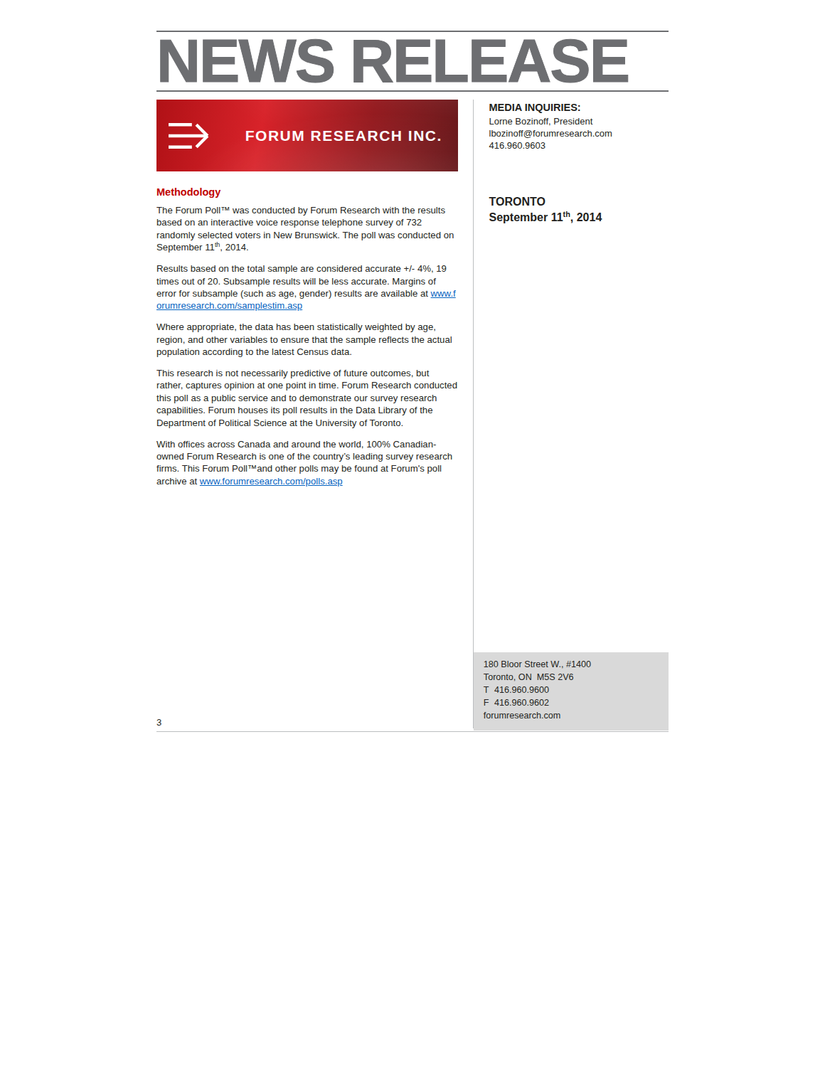NEWS RELEASE
FORUM RESEARCH INC.
Methodology
The Forum Poll™ was conducted by Forum Research with the results based on an interactive voice response telephone survey of 732 randomly selected voters in New Brunswick. The poll was conducted on September 11th, 2014.
Results based on the total sample are considered accurate +/- 4%, 19 times out of 20. Subsample results will be less accurate. Margins of error for subsample (such as age, gender) results are available at www.forumresearch.com/samplestim.asp
Where appropriate, the data has been statistically weighted by age, region, and other variables to ensure that the sample reflects the actual population according to the latest Census data.
This research is not necessarily predictive of future outcomes, but rather, captures opinion at one point in time. Forum Research conducted this poll as a public service and to demonstrate our survey research capabilities. Forum houses its poll results in the Data Library of the Department of Political Science at the University of Toronto.
With offices across Canada and around the world, 100% Canadian-owned Forum Research is one of the country’s leading survey research firms. This Forum Poll™and other polls may be found at Forum's poll archive at www.forumresearch.com/polls.asp
MEDIA INQUIRIES:
Lorne Bozinoff, President
lbozinoff@forumresearch.com
416.960.9603
TORONTO
September 11th, 2014
180 Bloor Street W., #1400
Toronto, ON M5S 2V6
T 416.960.9600
F 416.960.9602
forumresearch.com
3